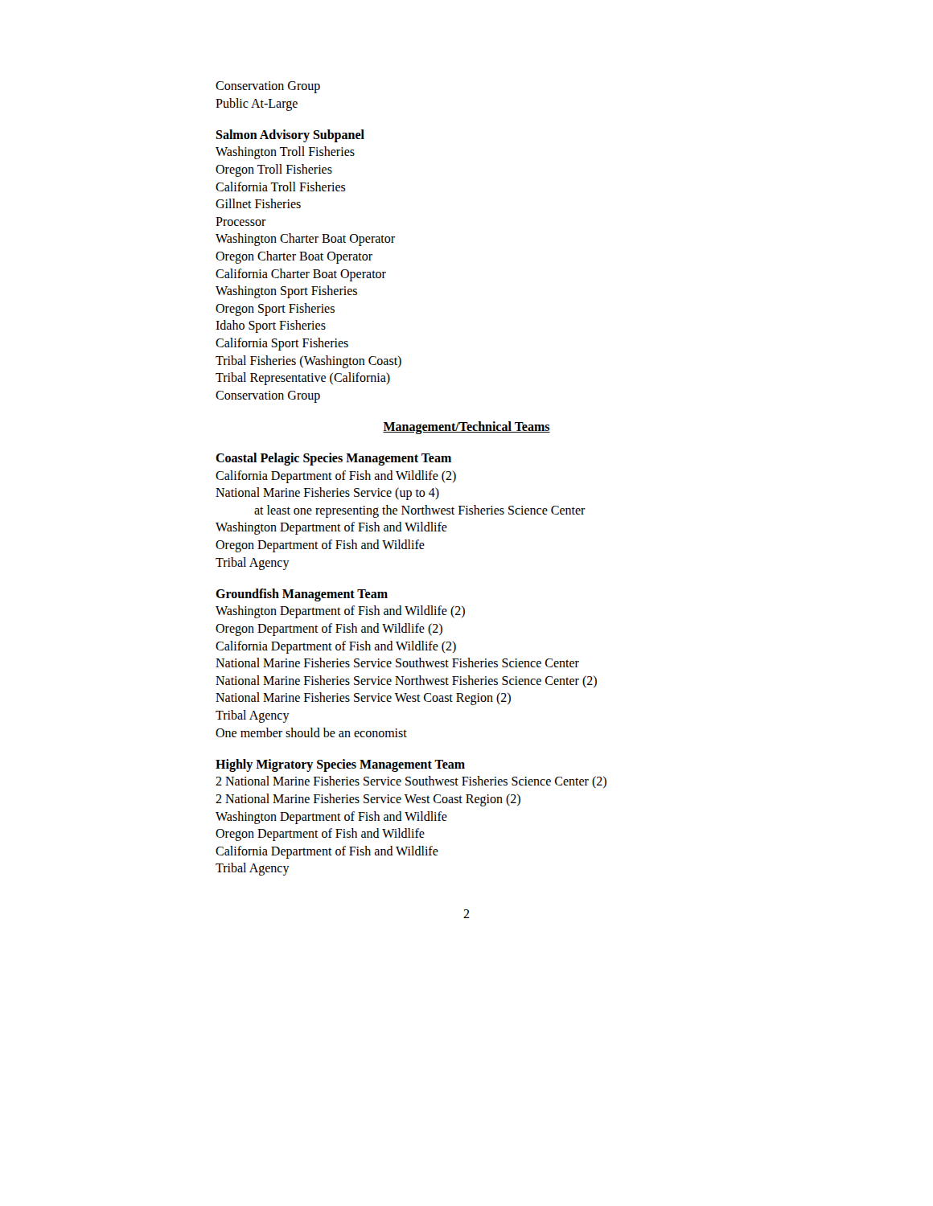Conservation Group
Public At-Large
Salmon Advisory Subpanel
Washington Troll Fisheries
Oregon Troll Fisheries
California Troll Fisheries
Gillnet Fisheries
Processor
Washington Charter Boat Operator
Oregon Charter Boat Operator
California Charter Boat Operator
Washington Sport Fisheries
Oregon Sport Fisheries
Idaho Sport Fisheries
California Sport Fisheries
Tribal Fisheries (Washington Coast)
Tribal Representative (California)
Conservation Group
Management/Technical Teams
Coastal Pelagic Species Management Team
California Department of Fish and Wildlife (2)
National Marine Fisheries Service (up to 4)
at least one representing the Northwest Fisheries Science Center
Washington Department of Fish and Wildlife
Oregon Department of Fish and Wildlife
Tribal Agency
Groundfish Management Team
Washington Department of Fish and Wildlife (2)
Oregon Department of Fish and Wildlife (2)
California Department of Fish and Wildlife (2)
National Marine Fisheries Service Southwest Fisheries Science Center
National Marine Fisheries Service Northwest Fisheries Science Center (2)
National Marine Fisheries Service West Coast Region (2)
Tribal Agency
One member should be an economist
Highly Migratory Species Management Team
2 National Marine Fisheries Service Southwest Fisheries Science Center (2)
2 National Marine Fisheries Service West Coast Region (2)
Washington Department of Fish and Wildlife
Oregon Department of Fish and Wildlife
California Department of Fish and Wildlife
Tribal Agency
2